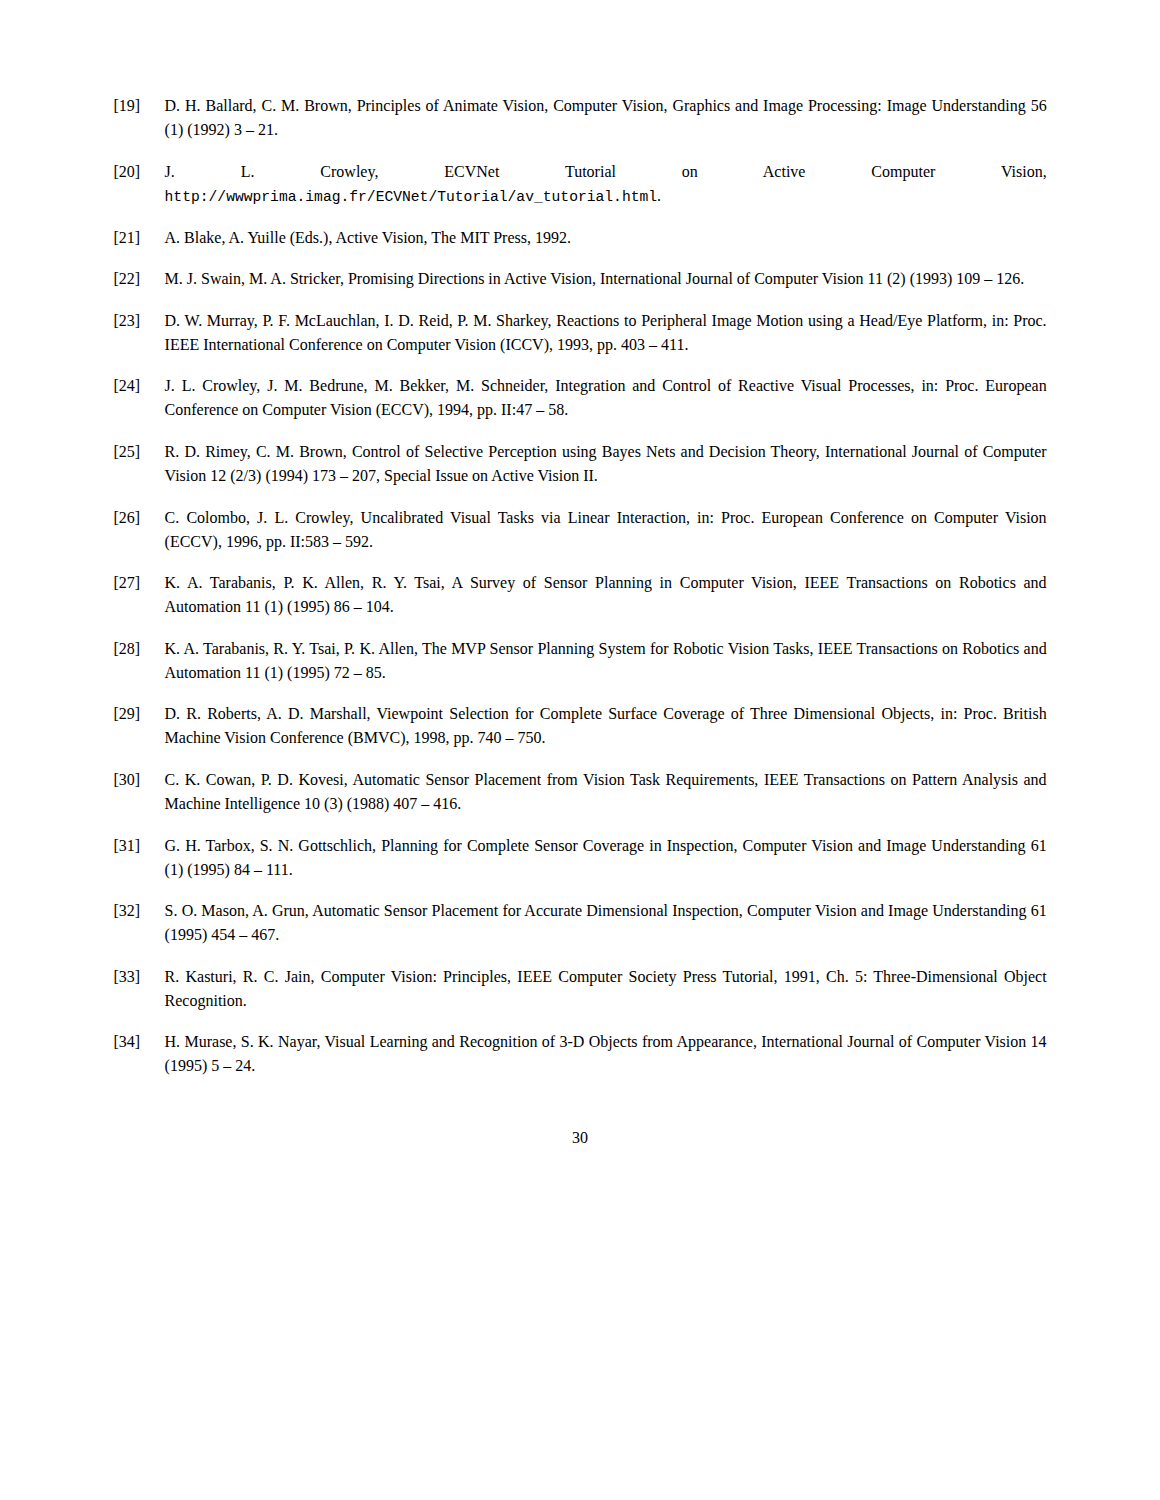D. H. Ballard, C. M. Brown, Principles of Animate Vision, Computer Vision, Graphics and Image Processing: Image Understanding 56 (1) (1992) 3 – 21.
J. L. Crowley, ECVNet Tutorial on Active Computer Vision, http://wwwprima.imag.fr/ECVNet/Tutorial/av_tutorial.html.
A. Blake, A. Yuille (Eds.), Active Vision, The MIT Press, 1992.
M. J. Swain, M. A. Stricker, Promising Directions in Active Vision, International Journal of Computer Vision 11 (2) (1993) 109 – 126.
D. W. Murray, P. F. McLauchlan, I. D. Reid, P. M. Sharkey, Reactions to Peripheral Image Motion using a Head/Eye Platform, in: Proc. IEEE International Conference on Computer Vision (ICCV), 1993, pp. 403 – 411.
J. L. Crowley, J. M. Bedrune, M. Bekker, M. Schneider, Integration and Control of Reactive Visual Processes, in: Proc. European Conference on Computer Vision (ECCV), 1994, pp. II:47 – 58.
R. D. Rimey, C. M. Brown, Control of Selective Perception using Bayes Nets and Decision Theory, International Journal of Computer Vision 12 (2/3) (1994) 173 – 207, Special Issue on Active Vision II.
C. Colombo, J. L. Crowley, Uncalibrated Visual Tasks via Linear Interaction, in: Proc. European Conference on Computer Vision (ECCV), 1996, pp. II:583 – 592.
K. A. Tarabanis, P. K. Allen, R. Y. Tsai, A Survey of Sensor Planning in Computer Vision, IEEE Transactions on Robotics and Automation 11 (1) (1995) 86 – 104.
K. A. Tarabanis, R. Y. Tsai, P. K. Allen, The MVP Sensor Planning System for Robotic Vision Tasks, IEEE Transactions on Robotics and Automation 11 (1) (1995) 72 – 85.
D. R. Roberts, A. D. Marshall, Viewpoint Selection for Complete Surface Coverage of Three Dimensional Objects, in: Proc. British Machine Vision Conference (BMVC), 1998, pp. 740 – 750.
C. K. Cowan, P. D. Kovesi, Automatic Sensor Placement from Vision Task Requirements, IEEE Transactions on Pattern Analysis and Machine Intelligence 10 (3) (1988) 407 – 416.
G. H. Tarbox, S. N. Gottschlich, Planning for Complete Sensor Coverage in Inspection, Computer Vision and Image Understanding 61 (1) (1995) 84 – 111.
S. O. Mason, A. Grun, Automatic Sensor Placement for Accurate Dimensional Inspection, Computer Vision and Image Understanding 61 (1995) 454 – 467.
R. Kasturi, R. C. Jain, Computer Vision: Principles, IEEE Computer Society Press Tutorial, 1991, Ch. 5: Three-Dimensional Object Recognition.
H. Murase, S. K. Nayar, Visual Learning and Recognition of 3-D Objects from Appearance, International Journal of Computer Vision 14 (1995) 5 – 24.
30